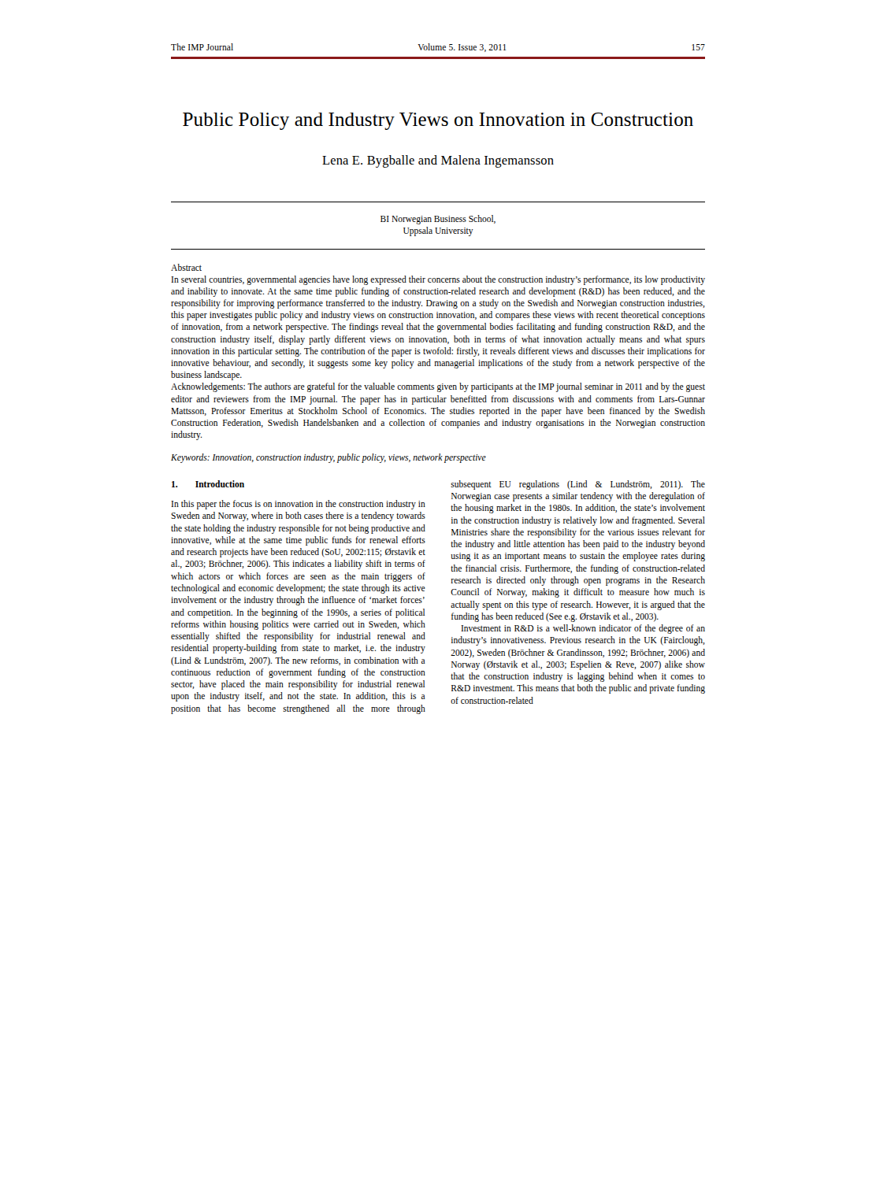The IMP Journal
Volume 5. Issue 3, 2011
157
Public Policy and Industry Views on Innovation in Construction
Lena E. Bygballe and Malena Ingemansson
BI Norwegian Business School,
Uppsala University
Abstract
In several countries, governmental agencies have long expressed their concerns about the construction industry’s performance, its low productivity and inability to innovate. At the same time public funding of construction-related research and development (R&D) has been reduced, and the responsibility for improving performance transferred to the industry. Drawing on a study on the Swedish and Norwegian construction industries, this paper investigates public policy and industry views on construction innovation, and compares these views with recent theoretical conceptions of innovation, from a network perspective. The findings reveal that the governmental bodies facilitating and funding construction R&D, and the construction industry itself, display partly different views on innovation, both in terms of what innovation actually means and what spurs innovation in this particular setting. The contribution of the paper is twofold: firstly, it reveals different views and discusses their implications for innovative behaviour, and secondly, it suggests some key policy and managerial implications of the study from a network perspective of the business landscape.
Acknowledgements: The authors are grateful for the valuable comments given by participants at the IMP journal seminar in 2011 and by the guest editor and reviewers from the IMP journal. The paper has in particular benefitted from discussions with and comments from Lars-Gunnar Mattsson, Professor Emeritus at Stockholm School of Economics. The studies reported in the paper have been financed by the Swedish Construction Federation, Swedish Handelsbanken and a collection of companies and industry organisations in the Norwegian construction industry.
Keywords: Innovation, construction industry, public policy, views, network perspective
1. Introduction
In this paper the focus is on innovation in the construction industry in Sweden and Norway, where in both cases there is a tendency towards the state holding the industry responsible for not being productive and innovative, while at the same time public funds for renewal efforts and research projects have been reduced (SoU, 2002:115; Ørstavik et al., 2003; Bröchner, 2006). This indicates a liability shift in terms of which actors or which forces are seen as the main triggers of technological and economic development; the state through its active involvement or the industry through the influence of ‘market forces’ and competition. In the beginning of the 1990s, a series of political reforms within housing politics were carried out in Sweden, which essentially shifted the responsibility for industrial renewal and residential property-building from state to market, i.e. the industry (Lind & Lundström, 2007). The new reforms, in combination with a continuous reduction of government funding of the construction sector, have placed the main responsibility for industrial renewal upon the industry itself, and not the state. In addition, this is a position that has become strengthened all the more through subsequent EU regulations (Lind & Lundström, 2011). The Norwegian case presents a similar tendency with the deregulation of the housing market in the 1980s. In addition, the state’s involvement in the construction industry is relatively low and fragmented. Several Ministries share the responsibility for the various issues relevant for the industry and little attention has been paid to the industry beyond using it as an important means to sustain the employee rates during the financial crisis. Furthermore, the funding of construction-related research is directed only through open programs in the Research Council of Norway, making it difficult to measure how much is actually spent on this type of research. However, it is argued that the funding has been reduced (See e.g. Ørstavik et al., 2003).
Investment in R&D is a well-known indicator of the degree of an industry’s innovativeness. Previous research in the UK (Fairclough, 2002), Sweden (Bröchner & Grandinsson, 1992; Bröchner, 2006) and Norway (Ørstavik et al., 2003; Espelien & Reve, 2007) alike show that the construction industry is lagging behind when it comes to R&D investment. This means that both the public and private funding of construction-related